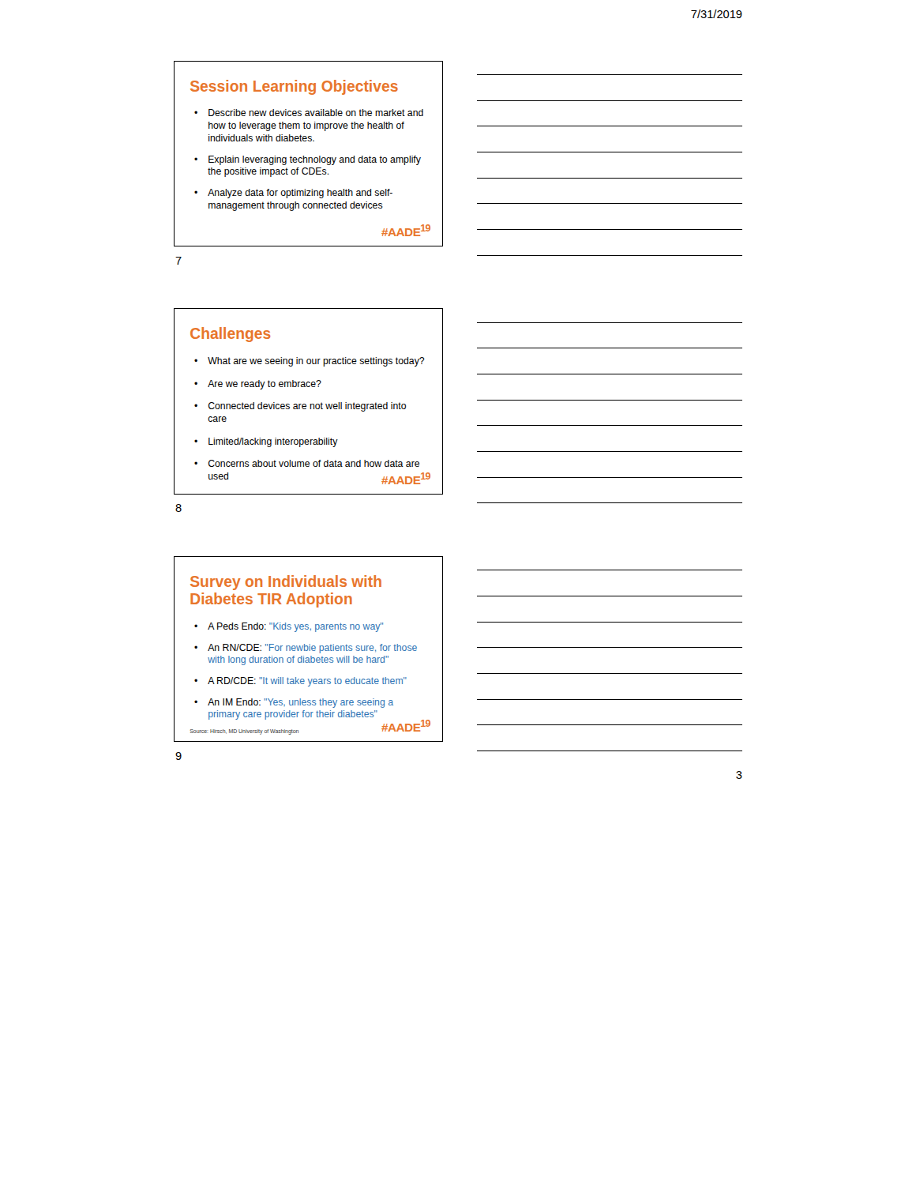7/31/2019
Session Learning Objectives
Describe new devices available on the market and how to leverage them to improve the health of individuals with diabetes.
Explain leveraging technology and data to amplify the positive impact of CDEs.
Analyze data for optimizing health and self-management through connected devices
#AADE19
7
Challenges
What are we seeing in our practice settings today?
Are we ready to embrace?
Connected devices are not well integrated into care
Limited/lacking interoperability
Concerns about volume of data and how data are used
#AADE19
8
Survey on Individuals with Diabetes TIR Adoption
A Peds Endo: "Kids yes, parents no way"
An RN/CDE: "For newbie patients sure, for those with long duration of diabetes will be hard"
A RD/CDE: "It will take years to educate them"
An IM Endo: "Yes, unless they are seeing a primary care provider for their diabetes"
Source: Hirsch, MD University of Washington
#AADE19
9
3